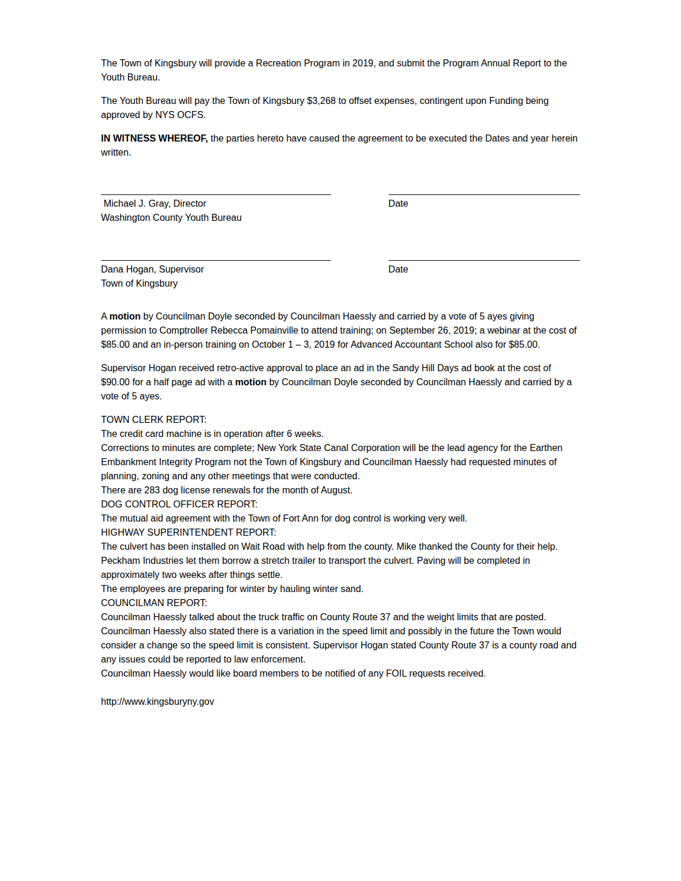The Town of Kingsbury will provide a Recreation Program in 2019, and submit the Program Annual Report to the Youth Bureau.
The Youth Bureau will pay the Town of Kingsbury $3,268 to offset expenses, contingent upon Funding being approved by NYS OCFS.
IN WITNESS WHEREOF, the parties hereto have caused the agreement to be executed the Dates and year herein written.
Michael J. Gray, Director
Washington County Youth Bureau
Date
Dana Hogan, Supervisor
Town of Kingsbury
Date
A motion by Councilman Doyle seconded by Councilman Haessly and carried by a vote of 5 ayes giving permission to Comptroller Rebecca Pomainville to attend training; on September 26, 2019; a webinar at the cost of $85.00 and an in-person training on October 1 – 3, 2019 for Advanced Accountant School also for $85.00.
Supervisor Hogan received retro-active approval to place an ad in the Sandy Hill Days ad book at the cost of $90.00 for a half page ad with a motion by Councilman Doyle seconded by Councilman Haessly and carried by a vote of 5 ayes.
TOWN CLERK REPORT:
The credit card machine is in operation after 6 weeks.
Corrections to minutes are complete; New York State Canal Corporation will be the lead agency for the Earthen Embankment Integrity Program not the Town of Kingsbury and Councilman Haessly had requested minutes of planning, zoning and any other meetings that were conducted.
There are 283 dog license renewals for the month of August.
DOG CONTROL OFFICER REPORT:
The mutual aid agreement with the Town of Fort Ann for dog control is working very well.
HIGHWAY SUPERINTENDENT REPORT:
The culvert has been installed on Wait Road with help from the county. Mike thanked the County for their help. Peckham Industries let them borrow a stretch trailer to transport the culvert. Paving will be completed in approximately two weeks after things settle.
The employees are preparing for winter by hauling winter sand.
COUNCILMAN REPORT:
Councilman Haessly talked about the truck traffic on County Route 37 and the weight limits that are posted. Councilman Haessly also stated there is a variation in the speed limit and possibly in the future the Town would consider a change so the speed limit is consistent. Supervisor Hogan stated County Route 37 is a county road and any issues could be reported to law enforcement.
Councilman Haessly would like board members to be notified of any FOIL requests received.
http://www.kingsburyny.gov